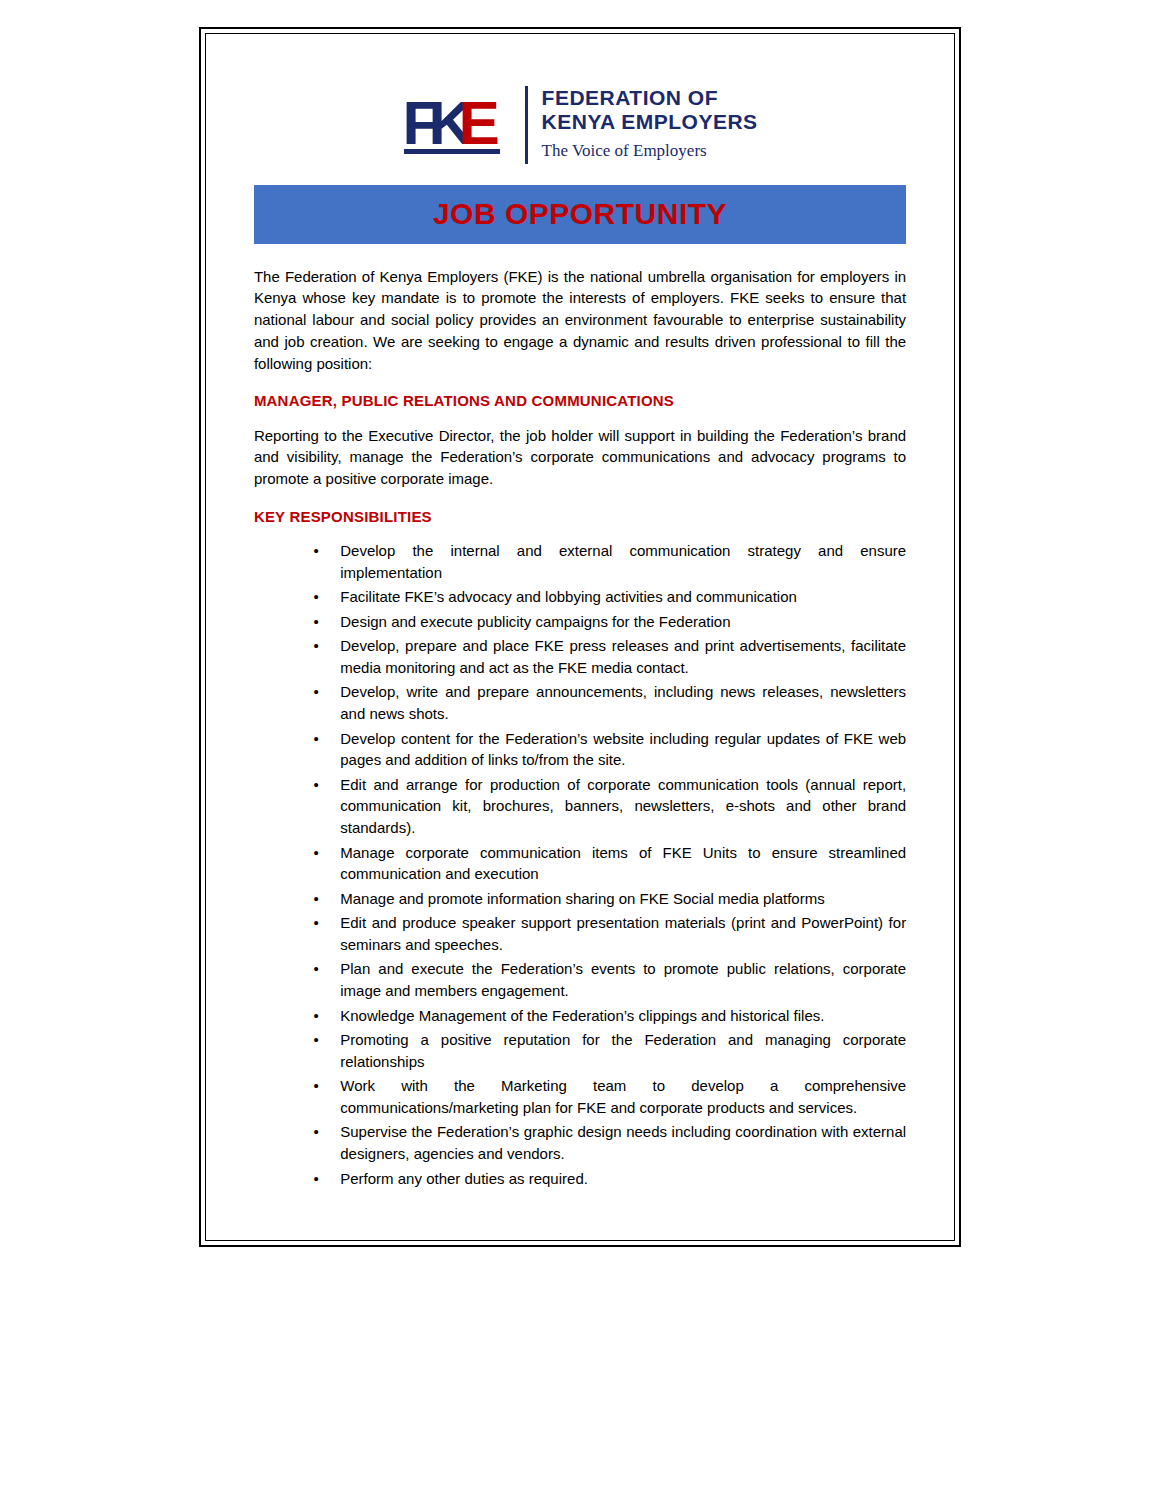F K E FEDERATION OF
KENYA EMPLOYERS
The Voice of Employers
JOB OPPORTUNITY
The Federation of Kenya Employers (FKE) is the national umbrella organisation for employers in Kenya whose key mandate is to promote the interests of employers. FKE seeks to ensure that national labour and social policy provides an environment favourable to enterprise sustainability and job creation. We are seeking to engage a dynamic and results driven professional to fill the following position:
MANAGER, PUBLIC RELATIONS AND COMMUNICATIONS
Reporting to the Executive Director, the job holder will support in building the Federation’s brand and visibility, manage the Federation’s corporate communications and advocacy programs to promote a positive corporate image.
KEY RESPONSIBILITIES
Develop the internal and external communication strategy and ensure implementation
Facilitate FKE’s advocacy and lobbying activities and communication
Design and execute publicity campaigns for the Federation
Develop, prepare and place FKE press releases and print advertisements, facilitate media monitoring and act as the FKE media contact.
Develop, write and prepare announcements, including news releases, newsletters and news shots.
Develop content for the Federation’s website including regular updates of FKE web pages and addition of links to/from the site.
Edit and arrange for production of corporate communication tools (annual report, communication kit, brochures, banners, newsletters, e-shots and other brand standards).
Manage corporate communication items of FKE Units to ensure streamlined communication and execution
Manage and promote information sharing on FKE Social media platforms
Edit and produce speaker support presentation materials (print and PowerPoint) for seminars and speeches.
Plan and execute the Federation’s events to promote public relations, corporate image and members engagement.
Knowledge Management of the Federation’s clippings and historical files.
Promoting a positive reputation for the Federation and managing corporate relationships
Work with the Marketing team to develop a comprehensive communications/marketing plan for FKE and corporate products and services.
Supervise the Federation’s graphic design needs including coordination with external designers, agencies and vendors.
Perform any other duties as required.